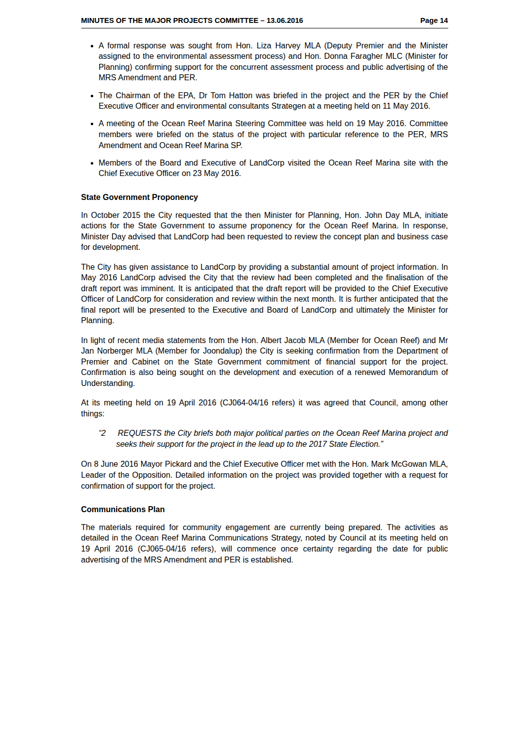Minutes of the Major Projects Committee – 13.06.2016 Page 14
A formal response was sought from Hon. Liza Harvey MLA (Deputy Premier and the Minister assigned to the environmental assessment process) and Hon. Donna Faragher MLC (Minister for Planning) confirming support for the concurrent assessment process and public advertising of the MRS Amendment and PER.
The Chairman of the EPA, Dr Tom Hatton was briefed in the project and the PER by the Chief Executive Officer and environmental consultants Strategen at a meeting held on 11 May 2016.
A meeting of the Ocean Reef Marina Steering Committee was held on 19 May 2016. Committee members were briefed on the status of the project with particular reference to the PER, MRS Amendment and Ocean Reef Marina SP.
Members of the Board and Executive of LandCorp visited the Ocean Reef Marina site with the Chief Executive Officer on 23 May 2016.
State Government Proponency
In October 2015 the City requested that the then Minister for Planning, Hon. John Day MLA, initiate actions for the State Government to assume proponency for the Ocean Reef Marina. In response, Minister Day advised that LandCorp had been requested to review the concept plan and business case for development.
The City has given assistance to LandCorp by providing a substantial amount of project information. In May 2016 LandCorp advised the City that the review had been completed and the finalisation of the draft report was imminent. It is anticipated that the draft report will be provided to the Chief Executive Officer of LandCorp for consideration and review within the next month. It is further anticipated that the final report will be presented to the Executive and Board of LandCorp and ultimately the Minister for Planning.
In light of recent media statements from the Hon. Albert Jacob MLA (Member for Ocean Reef) and Mr Jan Norberger MLA (Member for Joondalup) the City is seeking confirmation from the Department of Premier and Cabinet on the State Government commitment of financial support for the project. Confirmation is also being sought on the development and execution of a renewed Memorandum of Understanding.
At its meeting held on 19 April 2016 (CJ064-04/16 refers) it was agreed that Council, among other things:
“2 REQUESTS the City briefs both major political parties on the Ocean Reef Marina project and seeks their support for the project in the lead up to the 2017 State Election.”
On 8 June 2016 Mayor Pickard and the Chief Executive Officer met with the Hon. Mark McGowan MLA, Leader of the Opposition. Detailed information on the project was provided together with a request for confirmation of support for the project.
Communications Plan
The materials required for community engagement are currently being prepared. The activities as detailed in the Ocean Reef Marina Communications Strategy, noted by Council at its meeting held on 19 April 2016 (CJ065-04/16 refers), will commence once certainty regarding the date for public advertising of the MRS Amendment and PER is established.